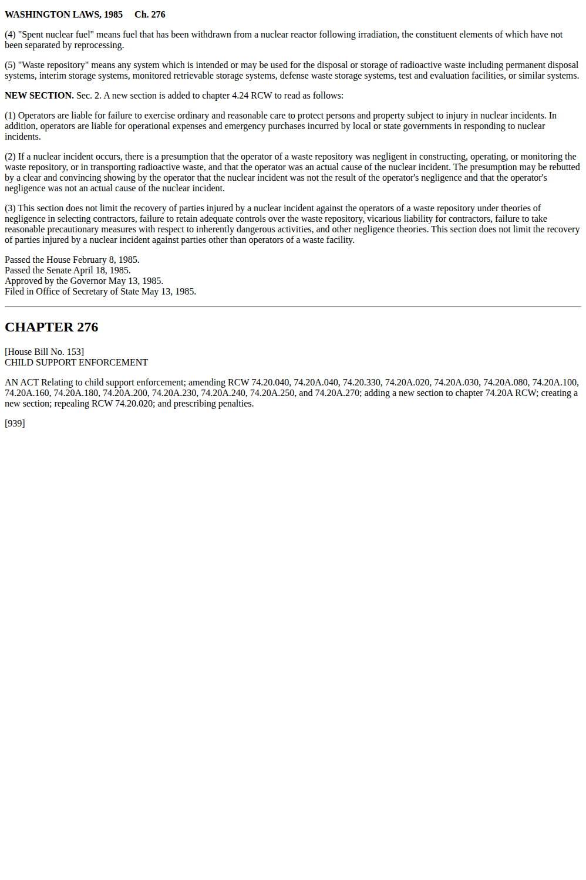WASHINGTON LAWS, 1985 Ch. 276
(4) "Spent nuclear fuel" means fuel that has been withdrawn from a nuclear reactor following irradiation, the constituent elements of which have not been separated by reprocessing.
(5) "Waste repository" means any system which is intended or may be used for the disposal or storage of radioactive waste including permanent disposal systems, interim storage systems, monitored retrievable storage systems, defense waste storage systems, test and evaluation facilities, or similar systems.
NEW SECTION. Sec. 2. A new section is added to chapter 4.24 RCW to read as follows:
(1) Operators are liable for failure to exercise ordinary and reasonable care to protect persons and property subject to injury in nuclear incidents. In addition, operators are liable for operational expenses and emergency purchases incurred by local or state governments in responding to nuclear incidents.
(2) If a nuclear incident occurs, there is a presumption that the operator of a waste repository was negligent in constructing, operating, or monitoring the waste repository, or in transporting radioactive waste, and that the operator was an actual cause of the nuclear incident. The presumption may be rebutted by a clear and convincing showing by the operator that the nuclear incident was not the result of the operator's negligence and that the operator's negligence was not an actual cause of the nuclear incident.
(3) This section does not limit the recovery of parties injured by a nuclear incident against the operators of a waste repository under theories of negligence in selecting contractors, failure to retain adequate controls over the waste repository, vicarious liability for contractors, failure to take reasonable precautionary measures with respect to inherently dangerous activities, and other negligence theories. This section does not limit the recovery of parties injured by a nuclear incident against parties other than operators of a waste facility.
Passed the House February 8, 1985.
Passed the Senate April 18, 1985.
Approved by the Governor May 13, 1985.
Filed in Office of Secretary of State May 13, 1985.
CHAPTER 276
[House Bill No. 153]
CHILD SUPPORT ENFORCEMENT
AN ACT Relating to child support enforcement; amending RCW 74.20.040, 74.20A.040, 74.20.330, 74.20A.020, 74.20A.030, 74.20A.080, 74.20A.100, 74.20A.160, 74.20A.180, 74.20A.200, 74.20A.230, 74.20A.240, 74.20A.250, and 74.20A.270; adding a new section to chapter 74.20A RCW; creating a new section; repealing RCW 74.20.020; and prescribing penalties.
[939]